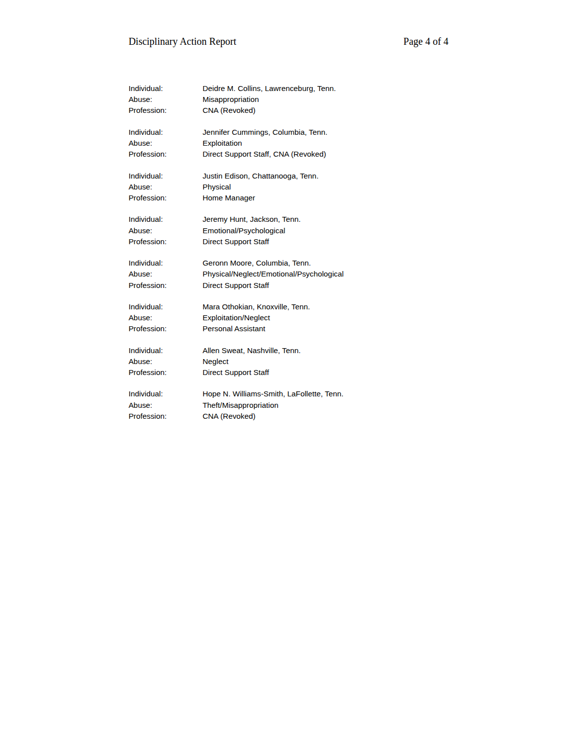Disciplinary Action Report Page 4 of 4
| Individual: | Deidre M. Collins, Lawrenceburg, Tenn. |
| Abuse: | Misappropriation |
| Profession: | CNA (Revoked) |
| Individual: | Jennifer Cummings, Columbia, Tenn. |
| Abuse: | Exploitation |
| Profession: | Direct Support Staff, CNA (Revoked) |
| Individual: | Justin Edison, Chattanooga, Tenn. |
| Abuse: | Physical |
| Profession: | Home Manager |
| Individual: | Jeremy Hunt, Jackson, Tenn. |
| Abuse: | Emotional/Psychological |
| Profession: | Direct Support Staff |
| Individual: | Geronn Moore, Columbia, Tenn. |
| Abuse: | Physical/Neglect/Emotional/Psychological |
| Profession: | Direct Support Staff |
| Individual: | Mara Othokian, Knoxville, Tenn. |
| Abuse: | Exploitation/Neglect |
| Profession: | Personal Assistant |
| Individual: | Allen Sweat, Nashville, Tenn. |
| Abuse: | Neglect |
| Profession: | Direct Support Staff |
| Individual: | Hope N. Williams-Smith, LaFollette, Tenn. |
| Abuse: | Theft/Misappropriation |
| Profession: | CNA (Revoked) |